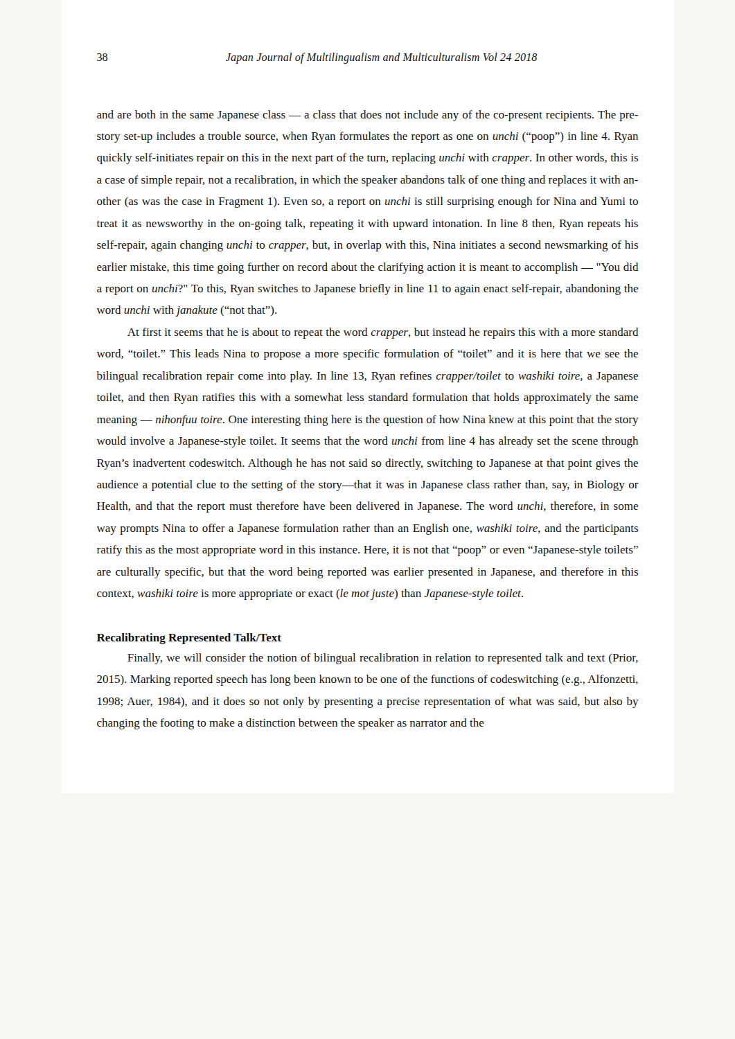38 Japan Journal of Multilingualism and Multiculturalism Vol 24 2018
and are both in the same Japanese class — a class that does not include any of the co-present recipients. The pre-story set-up includes a trouble source, when Ryan formulates the report as one on unchi (“poop”) in line 4. Ryan quickly self-initiates repair on this in the next part of the turn, replacing unchi with crapper. In other words, this is a case of simple repair, not a recalibration, in which the speaker abandons talk of one thing and replaces it with another (as was the case in Fragment 1). Even so, a report on unchi is still surprising enough for Nina and Yumi to treat it as newsworthy in the on-going talk, repeating it with upward intonation. In line 8 then, Ryan repeats his self-repair, again changing unchi to crapper, but, in overlap with this, Nina initiates a second newsmarking of his earlier mistake, this time going further on record about the clarifying action it is meant to accomplish — "You did a report on unchi?" To this, Ryan switches to Japanese briefly in line 11 to again enact self-repair, abandoning the word unchi with janakute (“not that”).
At first it seems that he is about to repeat the word crapper, but instead he repairs this with a more standard word, “toilet.” This leads Nina to propose a more specific formulation of “toilet” and it is here that we see the bilingual recalibration repair come into play. In line 13, Ryan refines crapper/toilet to washiki toire, a Japanese toilet, and then Ryan ratifies this with a somewhat less standard formulation that holds approximately the same meaning — nihonfuu toire. One interesting thing here is the question of how Nina knew at this point that the story would involve a Japanese-style toilet. It seems that the word unchi from line 4 has already set the scene through Ryan’s inadvertent codeswitch. Although he has not said so directly, switching to Japanese at that point gives the audience a potential clue to the setting of the story—that it was in Japanese class rather than, say, in Biology or Health, and that the report must therefore have been delivered in Japanese. The word unchi, therefore, in some way prompts Nina to offer a Japanese formulation rather than an English one, washiki toire, and the participants ratify this as the most appropriate word in this instance. Here, it is not that “poop” or even “Japanese-style toilets” are culturally specific, but that the word being reported was earlier presented in Japanese, and therefore in this context, washiki toire is more appropriate or exact (le mot juste) than Japanese-style toilet.
Recalibrating Represented Talk/Text
Finally, we will consider the notion of bilingual recalibration in relation to represented talk and text (Prior, 2015). Marking reported speech has long been known to be one of the functions of codeswitching (e.g., Alfonzetti, 1998; Auer, 1984), and it does so not only by presenting a precise representation of what was said, but also by changing the footing to make a distinction between the speaker as narrator and the